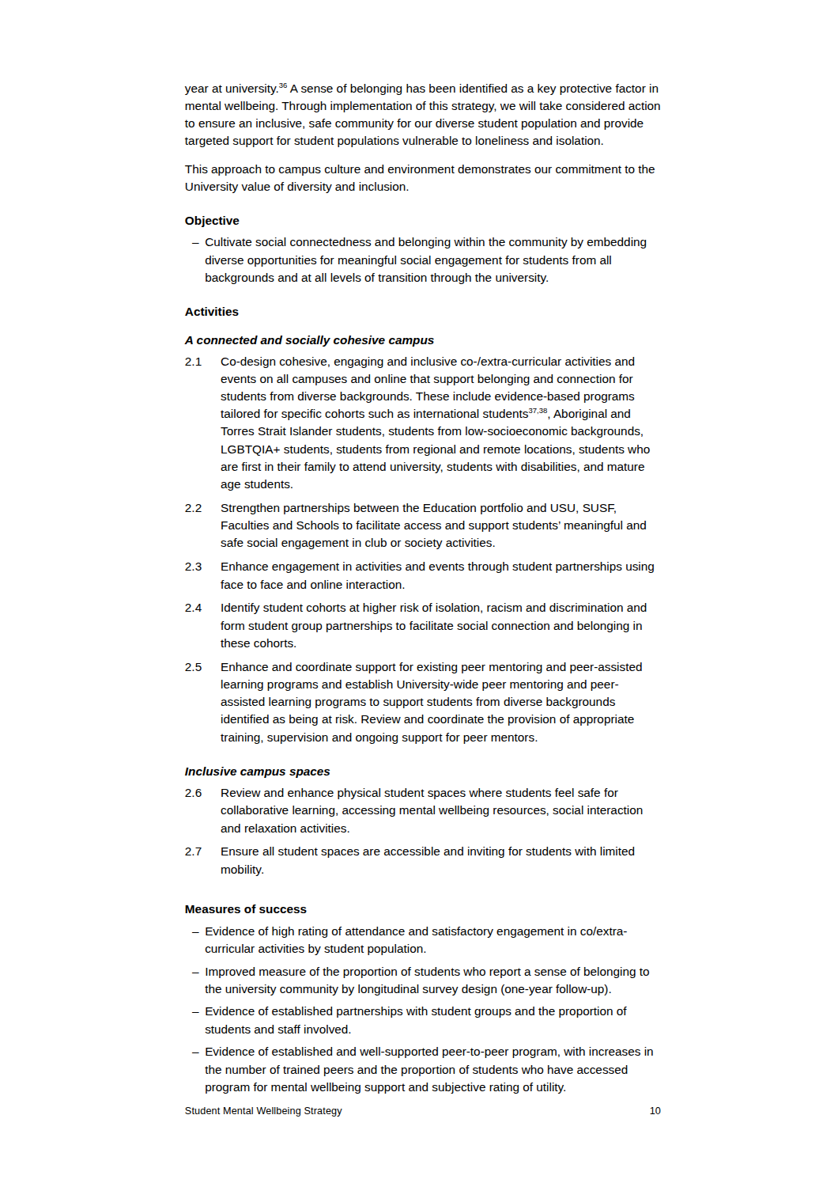year at university.36 A sense of belonging has been identified as a key protective factor in mental wellbeing. Through implementation of this strategy, we will take considered action to ensure an inclusive, safe community for our diverse student population and provide targeted support for student populations vulnerable to loneliness and isolation.
This approach to campus culture and environment demonstrates our commitment to the University value of diversity and inclusion.
Objective
Cultivate social connectedness and belonging within the community by embedding diverse opportunities for meaningful social engagement for students from all backgrounds and at all levels of transition through the university.
Activities
A connected and socially cohesive campus
| 2.1 | Co-design cohesive, engaging and inclusive co-/extra-curricular activities and events on all campuses and online that support belonging and connection for students from diverse backgrounds. These include evidence-based programs tailored for specific cohorts such as international students 37,38 , Aboriginal and Torres Strait Islander students, students from low-socioeconomic backgrounds, LGBTQIA+ students, students from regional and remote locations, students who are first in their family to attend university, students with disabilities, and mature age students. |
| 2.2 | Strengthen partnerships between the Education portfolio and USU, SUSF, Faculties and Schools to facilitate access and support students’ meaningful and safe social engagement in club or society activities. |
| 2.3 | Enhance engagement in activities and events through student partnerships using face to face and online interaction. |
| 2.4 | Identify student cohorts at higher risk of isolation, racism and discrimination and form student group partnerships to facilitate social connection and belonging in these cohorts. |
| 2.5 | Enhance and coordinate support for existing peer mentoring and peer-assisted learning programs and establish University-wide peer mentoring and peer-assisted learning programs to support students from diverse backgrounds identified as being at risk. Review and coordinate the provision of appropriate training, supervision and ongoing support for peer mentors. |
Inclusive campus spaces
| 2.6 | Review and enhance physical student spaces where students feel safe for collaborative learning, accessing mental wellbeing resources, social interaction and relaxation activities. |
| 2.7 | Ensure all student spaces are accessible and inviting for students with limited mobility. |
Measures of success
Evidence of high rating of attendance and satisfactory engagement in co/extra-curricular activities by student population.
Improved measure of the proportion of students who report a sense of belonging to the university community by longitudinal survey design (one-year follow-up).
Evidence of established partnerships with student groups and the proportion of students and staff involved.
Evidence of established and well-supported peer-to-peer program, with increases in the number of trained peers and the proportion of students who have accessed program for mental wellbeing support and subjective rating of utility.
Student Mental Wellbeing Strategy 10